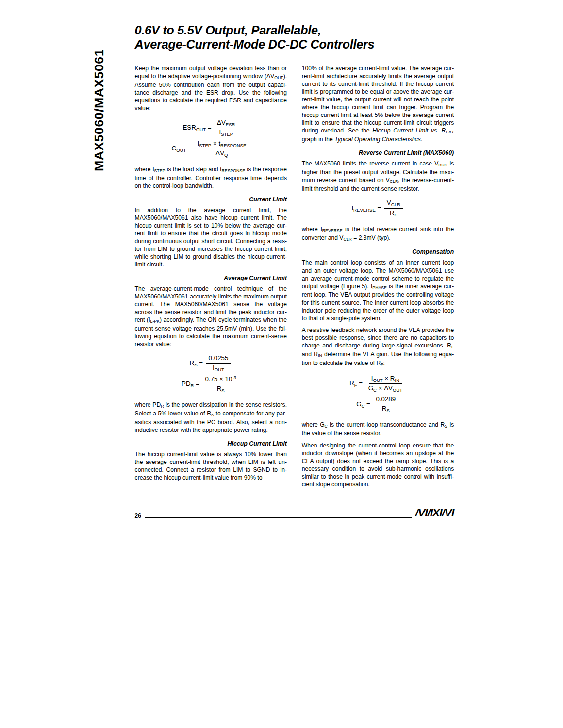MAX5060/MAX5061
0.6V to 5.5V Output, Parallelable,
Average-Current-Mode DC-DC Controllers
Keep the maximum output voltage deviation less than or equal to the adaptive voltage-positioning window (ΔVOUT). Assume 50% contribution each from the output capacitance discharge and the ESR drop. Use the following equations to calculate the required ESR and capacitance value:
ESROUT = ΔVESR ISTEP
COUT = ISTEP × tRESPONSE ΔVQ
where ISTEP is the load step and tRESPONSE is the response time of the controller. Controller response time depends on the control-loop bandwidth.
Current Limit
In addition to the average current limit, the MAX5060/MAX5061 also have hiccup current limit. The hiccup current limit is set to 10% below the average current limit to ensure that the circuit goes in hiccup mode during continuous output short circuit. Connecting a resistor from LIM to ground increases the hiccup current limit, while shorting LIM to ground disables the hiccup current-limit circuit.
Average Current Limit
The average-current-mode control technique of the MAX5060/MAX5061 accurately limits the maximum output current. The MAX5060/MAX5061 sense the voltage across the sense resistor and limit the peak inductor current (IL-PK) accordingly. The ON cycle terminates when the current-sense voltage reaches 25.5mV (min). Use the following equation to calculate the maximum current-sense resistor value:
RS = 0.0255 IOUT
PDR = 0.75 × 10-3 RS
where PDR is the power dissipation in the sense resistors. Select a 5% lower value of RS to compensate for any parasitics associated with the PC board. Also, select a non-inductive resistor with the appropriate power rating.
Hiccup Current Limit
The hiccup current-limit value is always 10% lower than the average current-limit threshold, when LIM is left unconnected. Connect a resistor from LIM to SGND to increase the hiccup current-limit value from 90% to
100% of the average current-limit value. The average current-limit architecture accurately limits the average output current to its current-limit threshold. If the hiccup current limit is programmed to be equal or above the average current-limit value, the output current will not reach the point where the hiccup current limit can trigger. Program the hiccup current limit at least 5% below the average current limit to ensure that the hiccup current-limit circuit triggers during overload. See the Hiccup Current Limit vs. REXT graph in the Typical Operating Characteristics.
Reverse Current Limit (MAX5060)
The MAX5060 limits the reverse current in case VBUS is higher than the preset output voltage. Calculate the maximum reverse current based on VCLR, the reverse-current-limit threshold and the current-sense resistor.
IREVERSE = VCLR RS
where IREVERSE is the total reverse current sink into the converter and VCLR = 2.3mV (typ).
Compensation
The main control loop consists of an inner current loop and an outer voltage loop. The MAX5060/MAX5061 use an average current-mode control scheme to regulate the output voltage (Figure 5). IPHASE is the inner average current loop. The VEA output provides the controlling voltage for this current source. The inner current loop absorbs the inductor pole reducing the order of the outer voltage loop to that of a single-pole system.
A resistive feedback network around the VEA provides the best possible response, since there are no capacitors to charge and discharge during large-signal excursions. RF and RIN determine the VEA gain. Use the following equation to calculate the value of RF:
RF = IOUT × RIN GC × ΔVOUT
GC = 0.0289 RS
where GC is the current-loop transconductance and RS is the value of the sense resistor.
When designing the current-control loop ensure that the inductor downslope (when it becomes an upslope at the CEA output) does not exceed the ramp slope. This is a necessary condition to avoid sub-harmonic oscillations similar to those in peak current-mode control with insufficient slope compensation.
26 /VI/IXI/VI